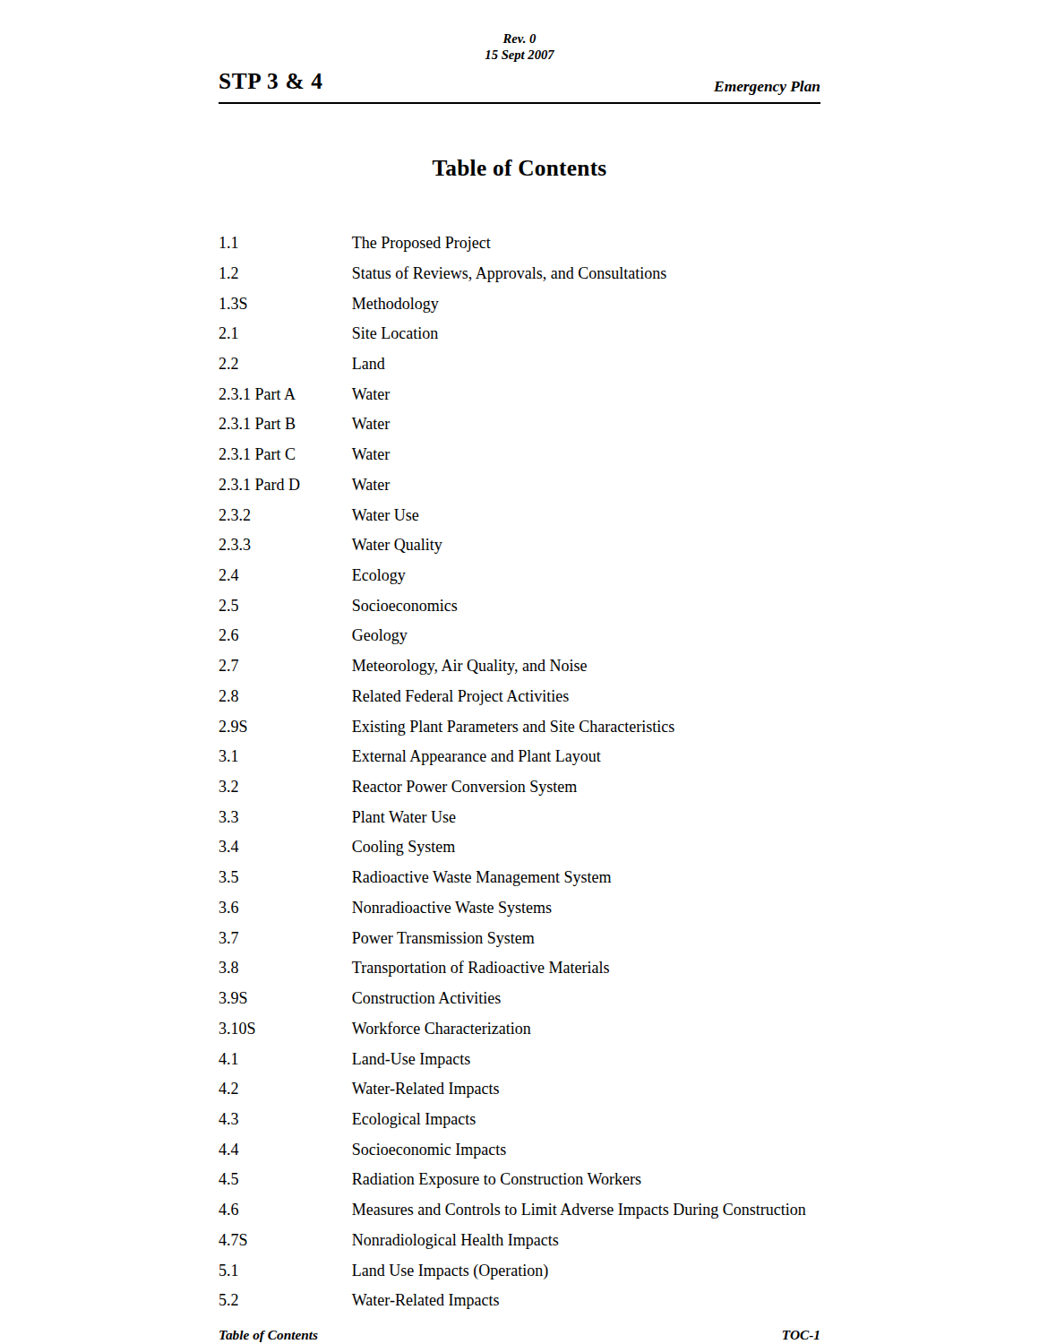Rev. 0
15 Sept 2007
STP 3 & 4
Emergency Plan
Table of Contents
| 1.1 | The Proposed Project |
| 1.2 | Status of Reviews, Approvals, and Consultations |
| 1.3S | Methodology |
| 2.1 | Site Location |
| 2.2 | Land |
| 2.3.1 Part A | Water |
| 2.3.1 Part B | Water |
| 2.3.1 Part C | Water |
| 2.3.1 Pard D | Water |
| 2.3.2 | Water Use |
| 2.3.3 | Water Quality |
| 2.4 | Ecology |
| 2.5 | Socioeconomics |
| 2.6 | Geology |
| 2.7 | Meteorology, Air Quality, and Noise |
| 2.8 | Related Federal Project Activities |
| 2.9S | Existing Plant Parameters and Site Characteristics |
| 3.1 | External Appearance and Plant Layout |
| 3.2 | Reactor Power Conversion System |
| 3.3 | Plant Water Use |
| 3.4 | Cooling System |
| 3.5 | Radioactive Waste Management System |
| 3.6 | Nonradioactive Waste Systems |
| 3.7 | Power Transmission System |
| 3.8 | Transportation of Radioactive Materials |
| 3.9S | Construction Activities |
| 3.10S | Workforce Characterization |
| 4.1 | Land-Use Impacts |
| 4.2 | Water-Related Impacts |
| 4.3 | Ecological Impacts |
| 4.4 | Socioeconomic Impacts |
| 4.5 | Radiation Exposure to Construction Workers |
| 4.6 | Measures and Controls to Limit Adverse Impacts During Construction |
| 4.7S | Nonradiological Health Impacts |
| 5.1 | Land Use Impacts (Operation) |
| 5.2 | Water-Related Impacts |
Table of Contents
TOC-1